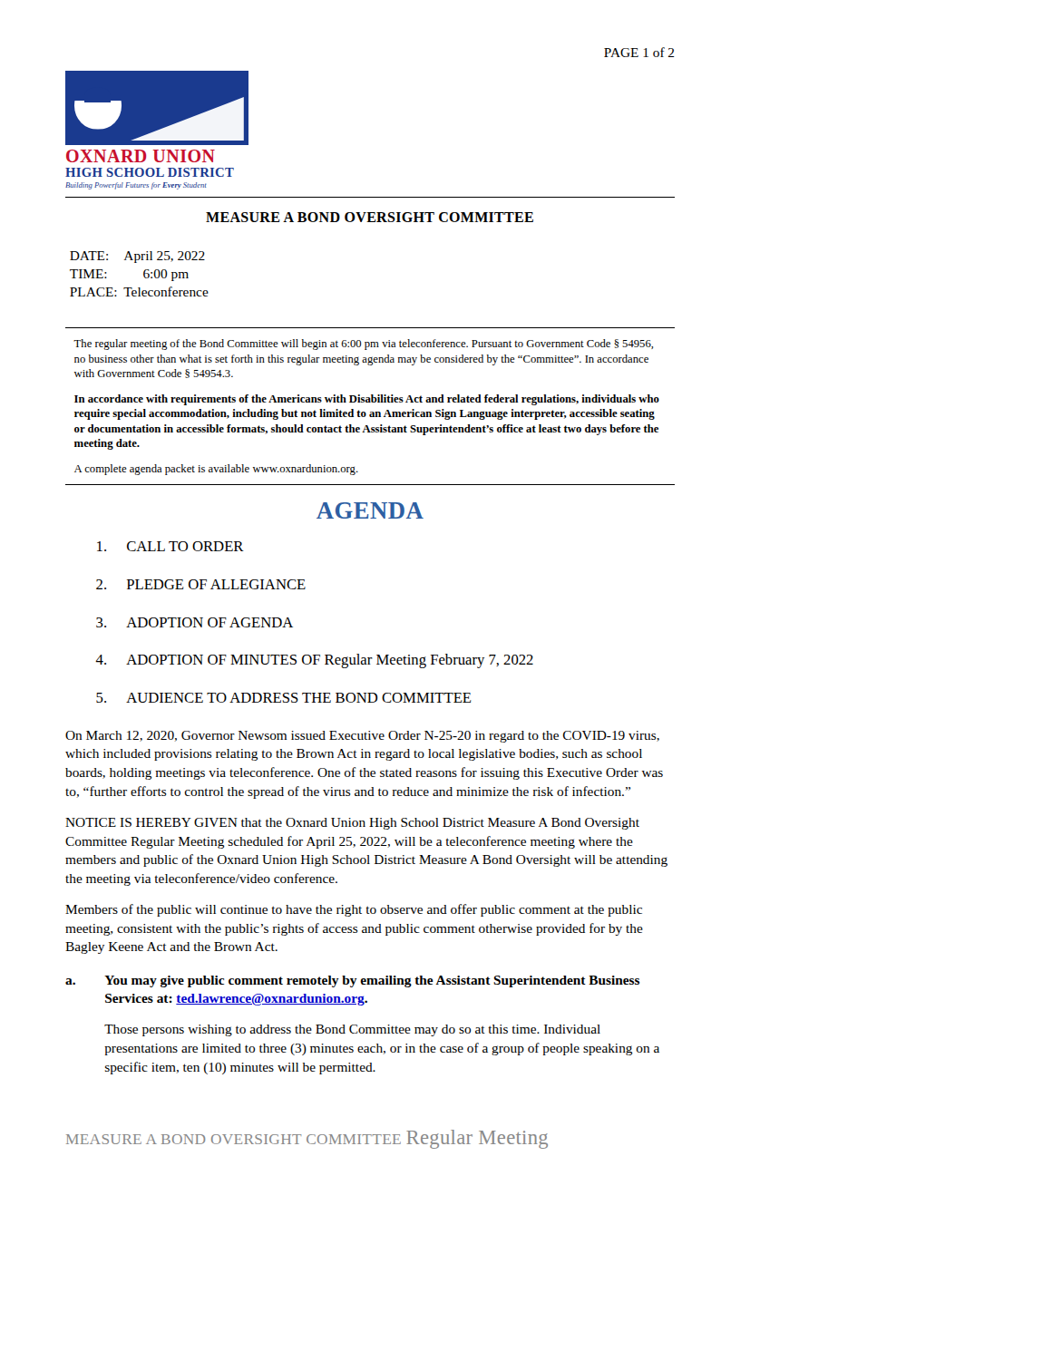PAGE 1 of 2
OXNARD UNION
HIGH SCHOOL DISTRICT
Building Powerful Futures for Every Student
MEASURE A BOND OVERSIGHT COMMITTEE
DATE: April 25, 2022
TIME: 6:00 pm
PLACE: Teleconference
The regular meeting of the Bond Committee will begin at 6:00 pm via teleconference. Pursuant to Government Code § 54956, no business other than what is set forth in this regular meeting agenda may be considered by the “Committee”. In accordance with Government Code § 54954.3.
In accordance with requirements of the Americans with Disabilities Act and related federal regulations, individuals who require special accommodation, including but not limited to an American Sign Language interpreter, accessible seating or documentation in accessible formats, should contact the Assistant Superintendent’s office at least two days before the meeting date.
A complete agenda packet is available www.oxnardunion.org.
AGENDA
CALL TO ORDER
PLEDGE OF ALLEGIANCE
ADOPTION OF AGENDA
ADOPTION OF MINUTES OF Regular Meeting February 7, 2022
AUDIENCE TO ADDRESS THE BOND COMMITTEE
On March 12, 2020, Governor Newsom issued Executive Order N-25-20 in regard to the COVID-19 virus, which included provisions relating to the Brown Act in regard to local legislative bodies, such as school boards, holding meetings via teleconference. One of the stated reasons for issuing this Executive Order was to, “further efforts to control the spread of the virus and to reduce and minimize the risk of infection.”
NOTICE IS HEREBY GIVEN that the Oxnard Union High School District Measure A Bond Oversight Committee Regular Meeting scheduled for April 25, 2022, will be a teleconference meeting where the members and public of the Oxnard Union High School District Measure A Bond Oversight will be attending the meeting via teleconference/video conference.
Members of the public will continue to have the right to observe and offer public comment at the public meeting, consistent with the public’s rights of access and public comment otherwise provided for by the Bagley Keene Act and the Brown Act.
a.
You may give public comment remotely by emailing the Assistant Superintendent Business Services at: ted.lawrence@oxnardunion.org.
Those persons wishing to address the Bond Committee may do so at this time. Individual presentations are limited to three (3) minutes each, or in the case of a group of people speaking on a specific item, ten (10) minutes will be permitted.
MEASURE A BOND OVERSIGHT COMMITTEE Regular Meeting